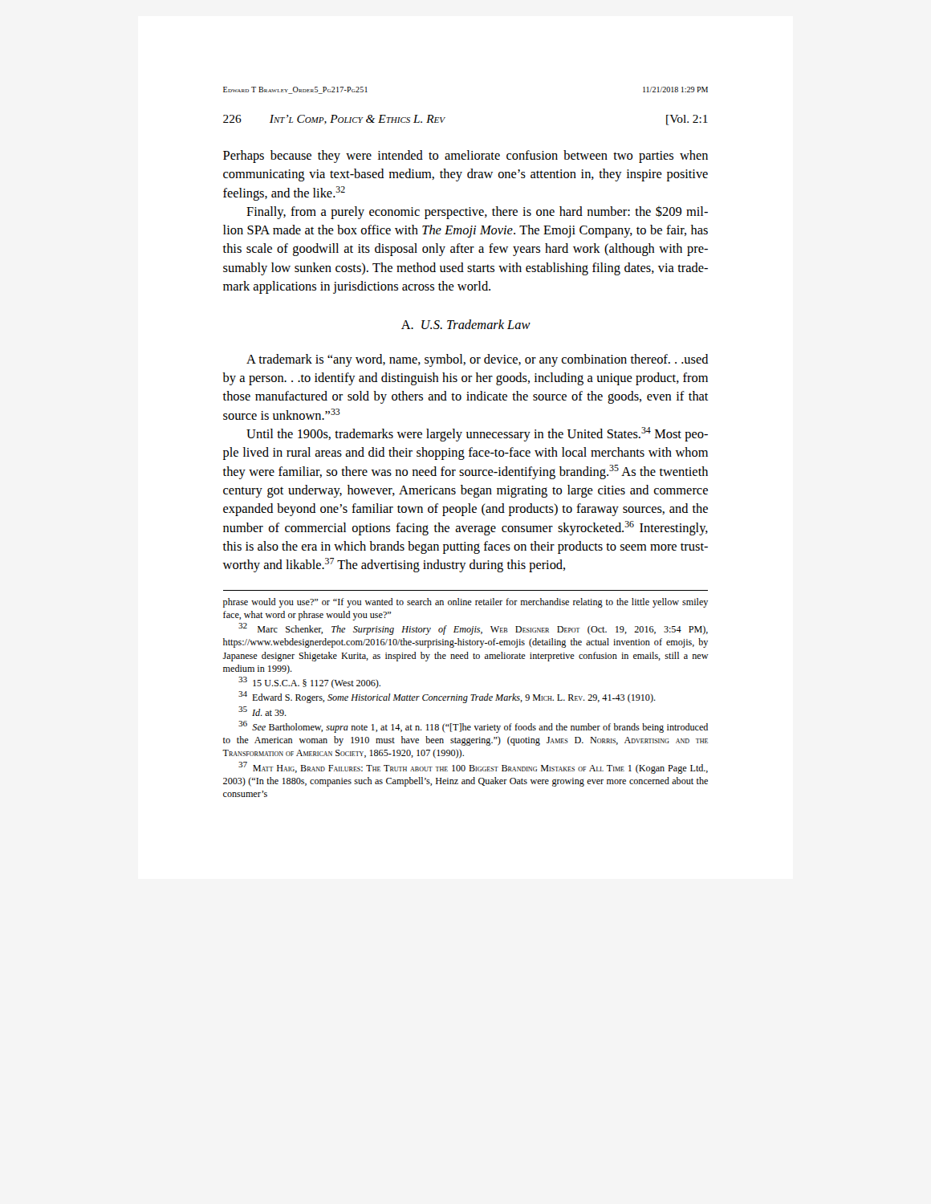Edward T Brawley_Order5_Pg217-Pg251 11/21/2018 1:29 PM
226 Int’l Comp, Policy & Ethics L. Rev [Vol. 2:1
Perhaps because they were intended to ameliorate confusion between two parties when communicating via text-based medium, they draw one’s attention in, they inspire positive feelings, and the like.32
Finally, from a purely economic perspective, there is one hard number: the $209 million SPA made at the box office with The Emoji Movie. The Emoji Company, to be fair, has this scale of goodwill at its disposal only after a few years hard work (although with presumably low sunken costs). The method used starts with establishing filing dates, via trademark applications in jurisdictions across the world.
A. U.S. Trademark Law
A trademark is “any word, name, symbol, or device, or any combination thereof. . .used by a person. . .to identify and distinguish his or her goods, including a unique product, from those manufactured or sold by others and to indicate the source of the goods, even if that source is unknown.”33
Until the 1900s, trademarks were largely unnecessary in the United States.34 Most people lived in rural areas and did their shopping face-to-face with local merchants with whom they were familiar, so there was no need for source-identifying branding.35 As the twentieth century got underway, however, Americans began migrating to large cities and commerce expanded beyond one’s familiar town of people (and products) to faraway sources, and the number of commercial options facing the average consumer skyrocketed.36 Interestingly, this is also the era in which brands began putting faces on their products to seem more trustworthy and likable.37 The advertising industry during this period,
phrase would you use?” or “If you wanted to search an online retailer for merchandise relating to the little yellow smiley face, what word or phrase would you use?”
32 Marc Schenker, The Surprising History of Emojis, Web Designer Depot (Oct. 19, 2016, 3:54 PM), https://www.webdesignerdepot.com/2016/10/the-surprising-history-of-emojis (detailing the actual invention of emojis, by Japanese designer Shigetake Kurita, as inspired by the need to ameliorate interpretive confusion in emails, still a new medium in 1999).
33 15 U.S.C.A. § 1127 (West 2006).
34 Edward S. Rogers, Some Historical Matter Concerning Trade Marks, 9 Mich. L. Rev. 29, 41-43 (1910).
35 Id. at 39.
36 See Bartholomew, supra note 1, at 14, at n. 118 (“[T]he variety of foods and the number of brands being introduced to the American woman by 1910 must have been staggering.”) (quoting James D. Norris, Advertising and the Transformation of American Society, 1865-1920, 107 (1990)).
37 Matt Haig, Brand Failures: The Truth about the 100 Biggest Branding Mistakes of All Time 1 (Kogan Page Ltd., 2003) (“In the 1880s, companies such as Campbell’s, Heinz and Quaker Oats were growing ever more concerned about the consumer’s